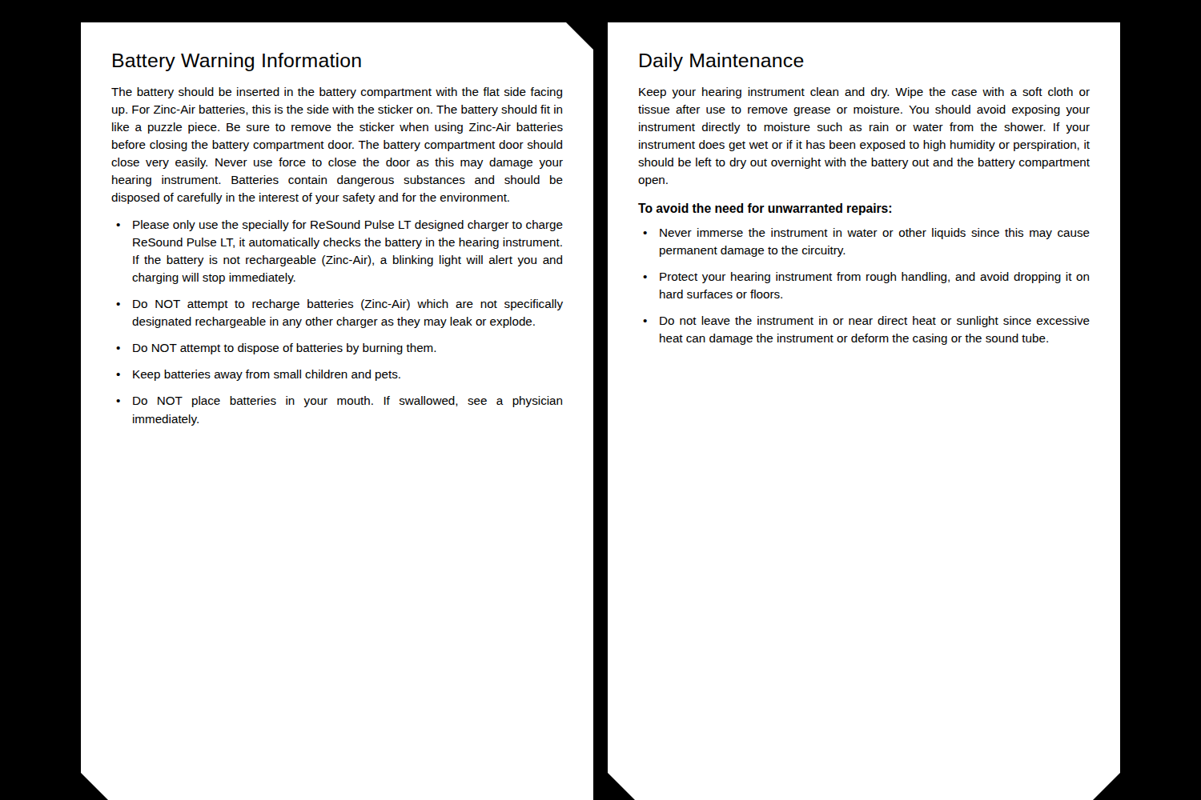Battery Warning Information
The battery should be inserted in the battery compartment with the flat side facing up. For Zinc-Air batteries, this is the side with the sticker on. The battery should fit in like a puzzle piece. Be sure to remove the sticker when using Zinc-Air batteries before closing the battery compartment door. The battery compartment door should close very easily. Never use force to close the door as this may damage your hearing instrument. Batteries contain dangerous substances and should be disposed of carefully in the interest of your safety and for the environment.
Please only use the specially for ReSound Pulse LT designed charger to charge ReSound Pulse LT, it automatically checks the battery in the hearing instrument. If the battery is not rechargeable (Zinc-Air), a blinking light will alert you and charging will stop immediately.
Do NOT attempt to recharge batteries (Zinc-Air) which are not specifically designated rechargeable in any other charger as they may leak or explode.
Do NOT attempt to dispose of batteries by burning them.
Keep batteries away from small children and pets.
Do NOT place batteries in your mouth. If swallowed, see a physician immediately.
12
Daily Maintenance
Keep your hearing instrument clean and dry. Wipe the case with a soft cloth or tissue after use to remove grease or moisture. You should avoid exposing your instrument directly to moisture such as rain or water from the shower. If your instrument does get wet or if it has been exposed to high humidity or perspiration, it should be left to dry out overnight with the battery out and the battery compartment open.
To avoid the need for unwarranted repairs:
Never immerse the instrument in water or other liquids since this may cause permanent damage to the circuitry.
Protect your hearing instrument from rough handling, and avoid dropping it on hard surfaces or floors.
Do not leave the instrument in or near direct heat or sunlight since excessive heat can damage the instrument or deform the casing or the sound tube.
13